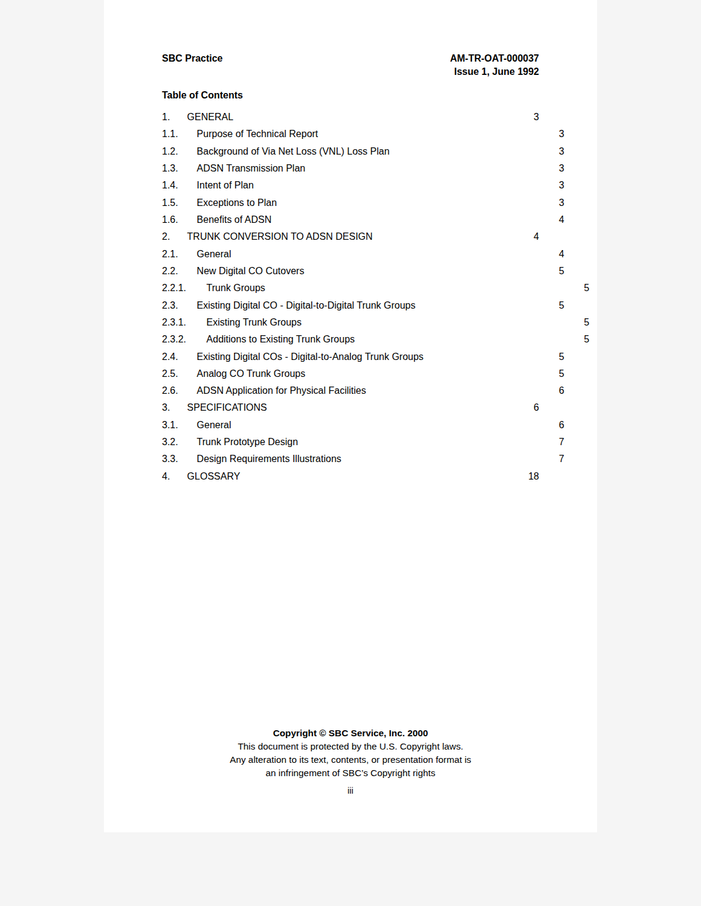SBC Practice
AM-TR-OAT-000037 Issue 1, June 1992
Table of Contents
1. GENERAL 3
1.1. Purpose of Technical Report 3
1.2. Background of Via Net Loss (VNL) Loss Plan 3
1.3. ADSN Transmission Plan 3
1.4. Intent of Plan 3
1.5. Exceptions to Plan 3
1.6. Benefits of ADSN 4
2. TRUNK CONVERSION TO ADSN DESIGN 4
2.1. General 4
2.2. New Digital CO Cutovers 5
2.2.1. Trunk Groups 5
2.3. Existing Digital CO - Digital-to-Digital Trunk Groups 5
2.3.1. Existing Trunk Groups 5
2.3.2. Additions to Existing Trunk Groups 5
2.4. Existing Digital COs - Digital-to-Analog Trunk Groups 5
2.5. Analog CO Trunk Groups 5
2.6. ADSN Application for Physical Facilities 6
3. SPECIFICATIONS 6
3.1. General 6
3.2. Trunk Prototype Design 7
3.3. Design Requirements Illustrations 7
4. GLOSSARY 18
Copyright © SBC Service, Inc. 2000
This document is protected by the U.S. Copyright laws.
Any alteration to its text, contents, or presentation format is
an infringement of SBC’s Copyright rights
iii